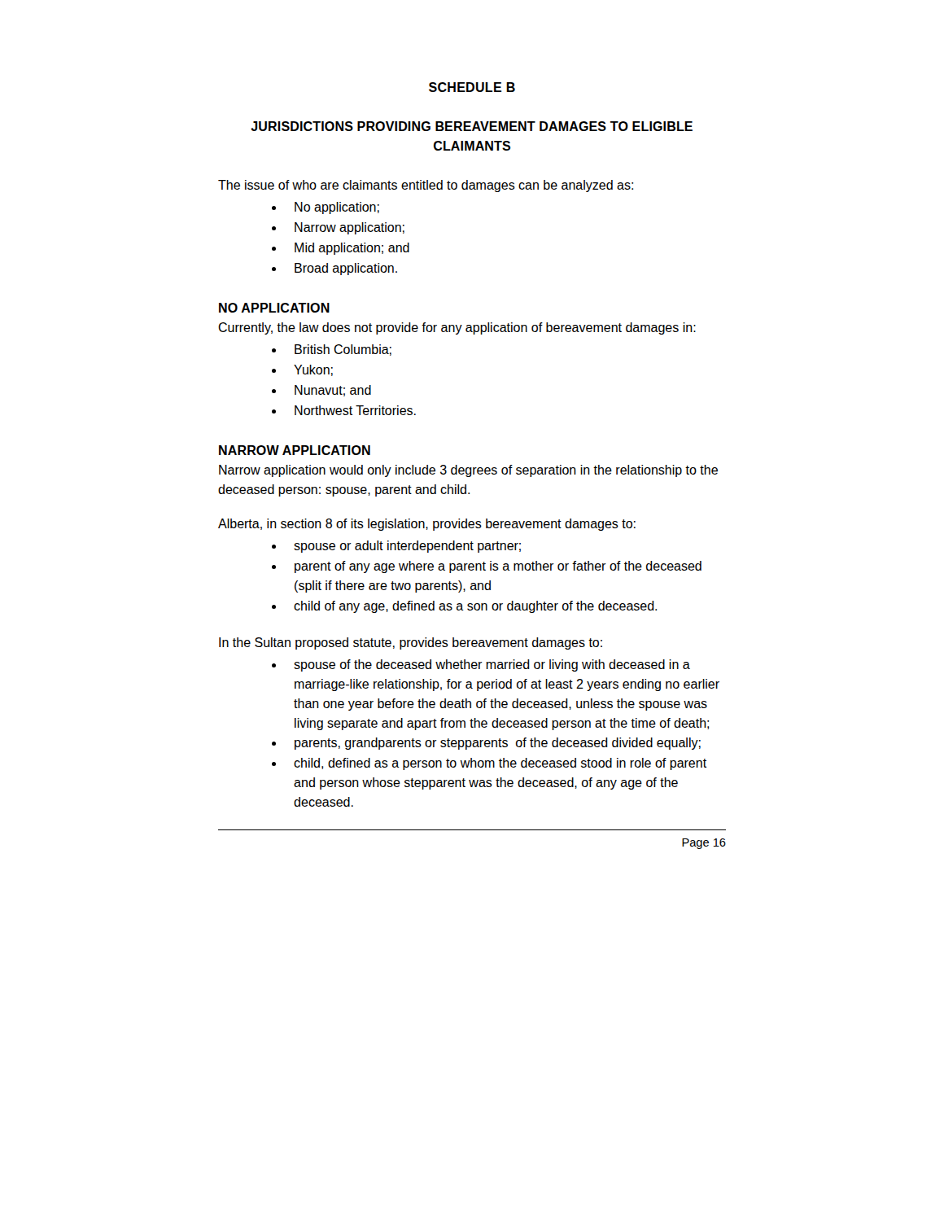SCHEDULE B
JURISDICTIONS PROVIDING BEREAVEMENT DAMAGES TO ELIGIBLE CLAIMANTS
The issue of who are claimants entitled to damages can be analyzed as:
No application;
Narrow application;
Mid application; and
Broad application.
NO APPLICATION
Currently, the law does not provide for any application of bereavement damages in:
British Columbia;
Yukon;
Nunavut; and
Northwest Territories.
NARROW APPLICATION
Narrow application would only include 3 degrees of separation in the relationship to the deceased person: spouse, parent and child.
Alberta, in section 8 of its legislation, provides bereavement damages to:
spouse or adult interdependent partner;
parent of any age where a parent is a mother or father of the deceased (split if there are two parents), and
child of any age, defined as a son or daughter of the deceased.
In the Sultan proposed statute, provides bereavement damages to:
spouse of the deceased whether married or living with deceased in a marriage-like relationship, for a period of at least 2 years ending no earlier than one year before the death of the deceased, unless the spouse was living separate and apart from the deceased person at the time of death;
parents, grandparents or stepparents of the deceased divided equally;
child, defined as a person to whom the deceased stood in role of parent and person whose stepparent was the deceased, of any age of the deceased.
Page 16